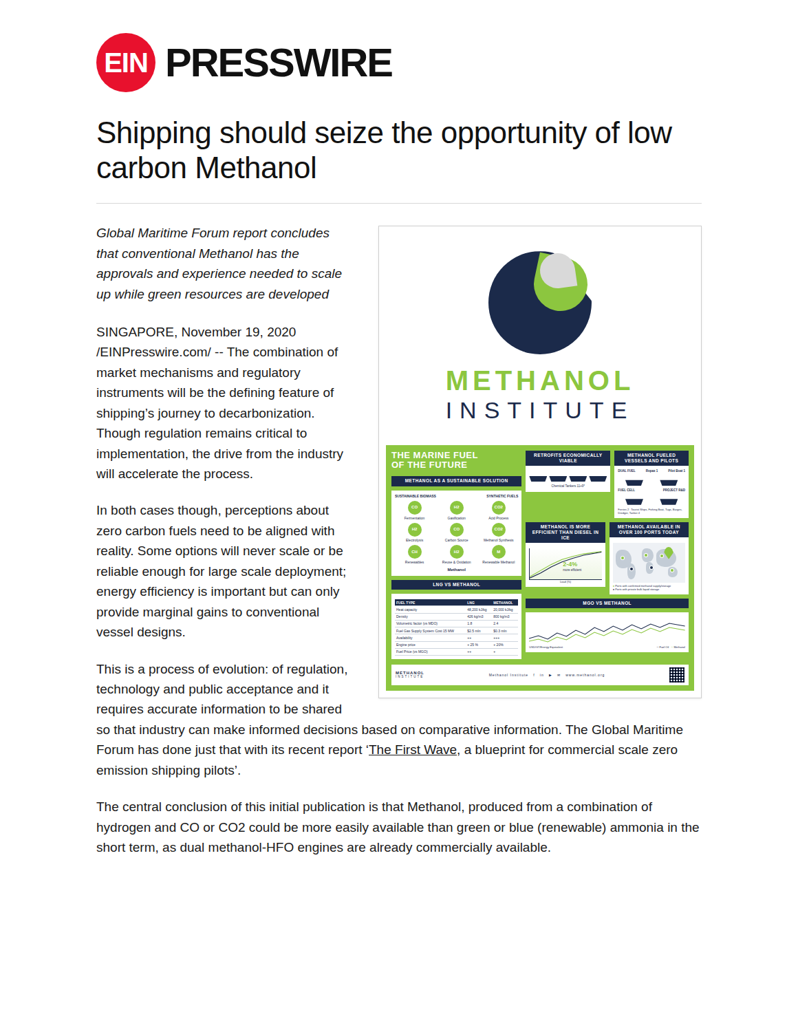EIN
PRESSWIRE
Shipping should seize the opportunity of low carbon Methanol
METHANOL
INSTITUTE
THE MARINE FUEL OF THE FUTURE
METHANOL AS A SUSTAINABLE SOLUTION
SUSTAINABLE BIOMASS SYNTHETIC FUELS
CO
Fermentation
H2
Gasification
CO2
Acid Process
H2
Electrolysis
CO
Carbon Source
CO2
Methanol Synthesis
CH
Renewables
H2
Reuse & Oxidation
M
Renewable Methanol
Methanol
LNG VS METHANOL
| FUEL TYPE | LNG | METHANOL |
| --- | --- | --- |
| Heat capacity | 48,200 kJ/kg | 20,000 kJ/kg |
| Density | 426 kg/m3 | 800 kg/m3 |
| Volumetric factor (vs MDO) | 1.8 | 2.4 |
| Fuel Gas Supply System Cost 15 MW | $2.5 mln | $0.3 mln |
| Availability | ++ | +++ |
| Engine price | + 25 % | + 20% |
| Fuel Price (vs MGO) | ++ | + |
RETROFITS ECONOMICALLY VIABLE
Chemical Tankers 11+9*
METHANOL FUELED VESSELS AND PILOTS
DUAL FUEL Ropax 1 Pilot Boat 1
FUEL CELL PROJECT R&D
Ferries 2 Tourist Ships, Fishing Boat, Tugs, Barges, Dredger, Tanker 4
METHANOL IS MORE EFFICIENT THAN DIESEL IN ICE
2-4%more efficient
Load (%)
METHANOL AVAILABLE IN OVER 100 PORTS TODAY
● Ports with confirmed methanol supply/storage
● Ports with private bulk liquid storage
MGO VS METHANOL
USD/GT/Energy Equivalent ─ Fuel Oil ─ Methanol
METHANOLINSTITUTE
Methanol Institute f in ▶ ✉ www.methanol.org
Global Maritime Forum report concludes that conventional Methanol has the approvals and experience needed to scale up while green resources are developed
SINGAPORE, November 19, 2020 /EINPresswire.com/ -- The combination of market mechanisms and regulatory instruments will be the defining feature of shipping’s journey to decarbonization. Though regulation remains critical to implementation, the drive from the industry will accelerate the process.
In both cases though, perceptions about zero carbon fuels need to be aligned with reality. Some options will never scale or be reliable enough for large scale deployment; energy efficiency is important but can only provide marginal gains to conventional vessel designs.
This is a process of evolution: of regulation, technology and public acceptance and it requires accurate information to be shared so that industry can make informed decisions based on comparative information. The Global Maritime Forum has done just that with its recent report ‘The First Wave, a blueprint for commercial scale zero emission shipping pilots’.
The central conclusion of this initial publication is that Methanol, produced from a combination of hydrogen and CO or CO2 could be more easily available than green or blue (renewable) ammonia in the short term, as dual methanol-HFO engines are already commercially available.